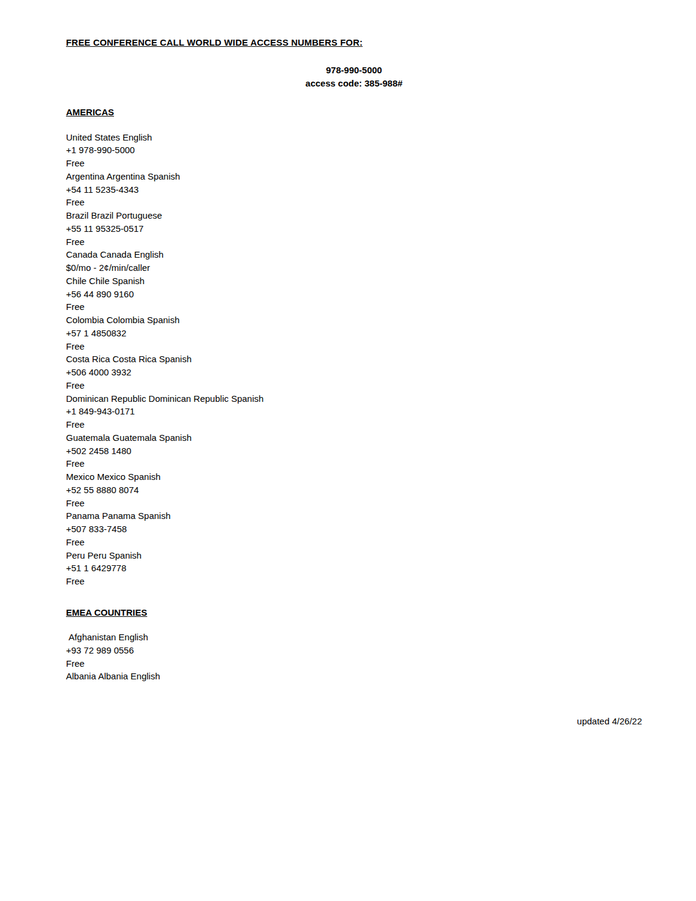FREE CONFERENCE CALL WORLD WIDE ACCESS NUMBERS FOR:
978-990-5000
access code: 385-988#
AMERICAS
United States English
+1 978-990-5000
Free
Argentina Argentina Spanish
+54 11 5235-4343
Free
Brazil Brazil Portuguese
+55 11 95325-0517
Free
Canada Canada English
$0/mo - 2¢/min/caller
Chile Chile Spanish
+56 44 890 9160
Free
Colombia Colombia Spanish
+57 1 4850832
Free
Costa Rica Costa Rica Spanish
+506 4000 3932
Free
Dominican Republic Dominican Republic Spanish
+1 849-943-0171
Free
Guatemala Guatemala Spanish
+502 2458 1480
Free
Mexico Mexico Spanish
+52 55 8880 8074
Free
Panama Panama Spanish
+507 833-7458
Free
Peru Peru Spanish
+51 1 6429778
Free
EMEA COUNTRIES
Afghanistan English
+93 72 989 0556
Free
Albania Albania English
updated 4/26/22